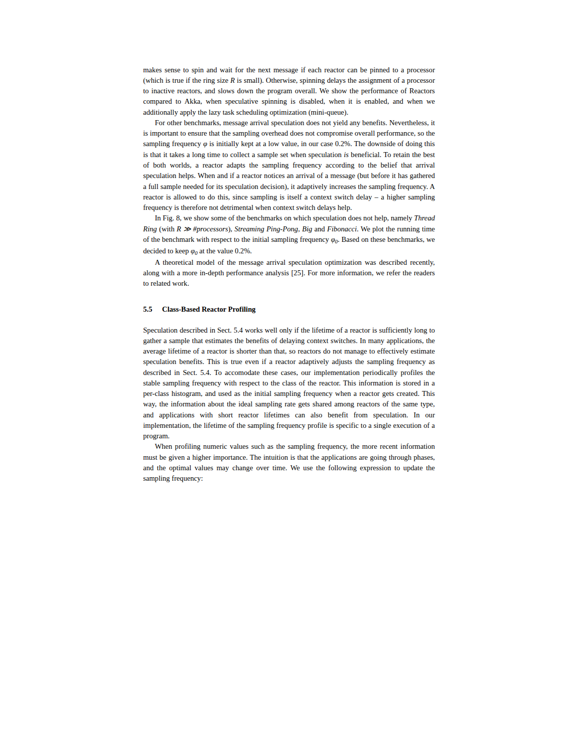makes sense to spin and wait for the next message if each reactor can be pinned to a processor (which is true if the ring size R is small). Otherwise, spinning delays the assignment of a processor to inactive reactors, and slows down the program overall. We show the performance of Reactors compared to Akka, when speculative spinning is disabled, when it is enabled, and when we additionally apply the lazy task scheduling optimization (mini-queue).
For other benchmarks, message arrival speculation does not yield any benefits. Nevertheless, it is important to ensure that the sampling overhead does not compromise overall performance, so the sampling frequency φ is initially kept at a low value, in our case 0.2%. The downside of doing this is that it takes a long time to collect a sample set when speculation is beneficial. To retain the best of both worlds, a reactor adapts the sampling frequency according to the belief that arrival speculation helps. When and if a reactor notices an arrival of a message (but before it has gathered a full sample needed for its speculation decision), it adaptively increases the sampling frequency. A reactor is allowed to do this, since sampling is itself a context switch delay – a higher sampling frequency is therefore not detrimental when context switch delays help.
In Fig. 8, we show some of the benchmarks on which speculation does not help, namely Thread Ring (with R ≫ #processors), Streaming Ping-Pong, Big and Fibonacci. We plot the running time of the benchmark with respect to the initial sampling frequency φ0. Based on these benchmarks, we decided to keep φ0 at the value 0.2%.
A theoretical model of the message arrival speculation optimization was described recently, along with a more in-depth performance analysis [25]. For more information, we refer the readers to related work.
5.5 Class-Based Reactor Profiling
Speculation described in Sect. 5.4 works well only if the lifetime of a reactor is sufficiently long to gather a sample that estimates the benefits of delaying context switches. In many applications, the average lifetime of a reactor is shorter than that, so reactors do not manage to effectively estimate speculation benefits. This is true even if a reactor adaptively adjusts the sampling frequency as described in Sect. 5.4. To accomodate these cases, our implementation periodically profiles the stable sampling frequency with respect to the class of the reactor. This information is stored in a per-class histogram, and used as the initial sampling frequency when a reactor gets created. This way, the information about the ideal sampling rate gets shared among reactors of the same type, and applications with short reactor lifetimes can also benefit from speculation. In our implementation, the lifetime of the sampling frequency profile is specific to a single execution of a program.
When profiling numeric values such as the sampling frequency, the more recent information must be given a higher importance. The intuition is that the applications are going through phases, and the optimal values may change over time. We use the following expression to update the sampling frequency: